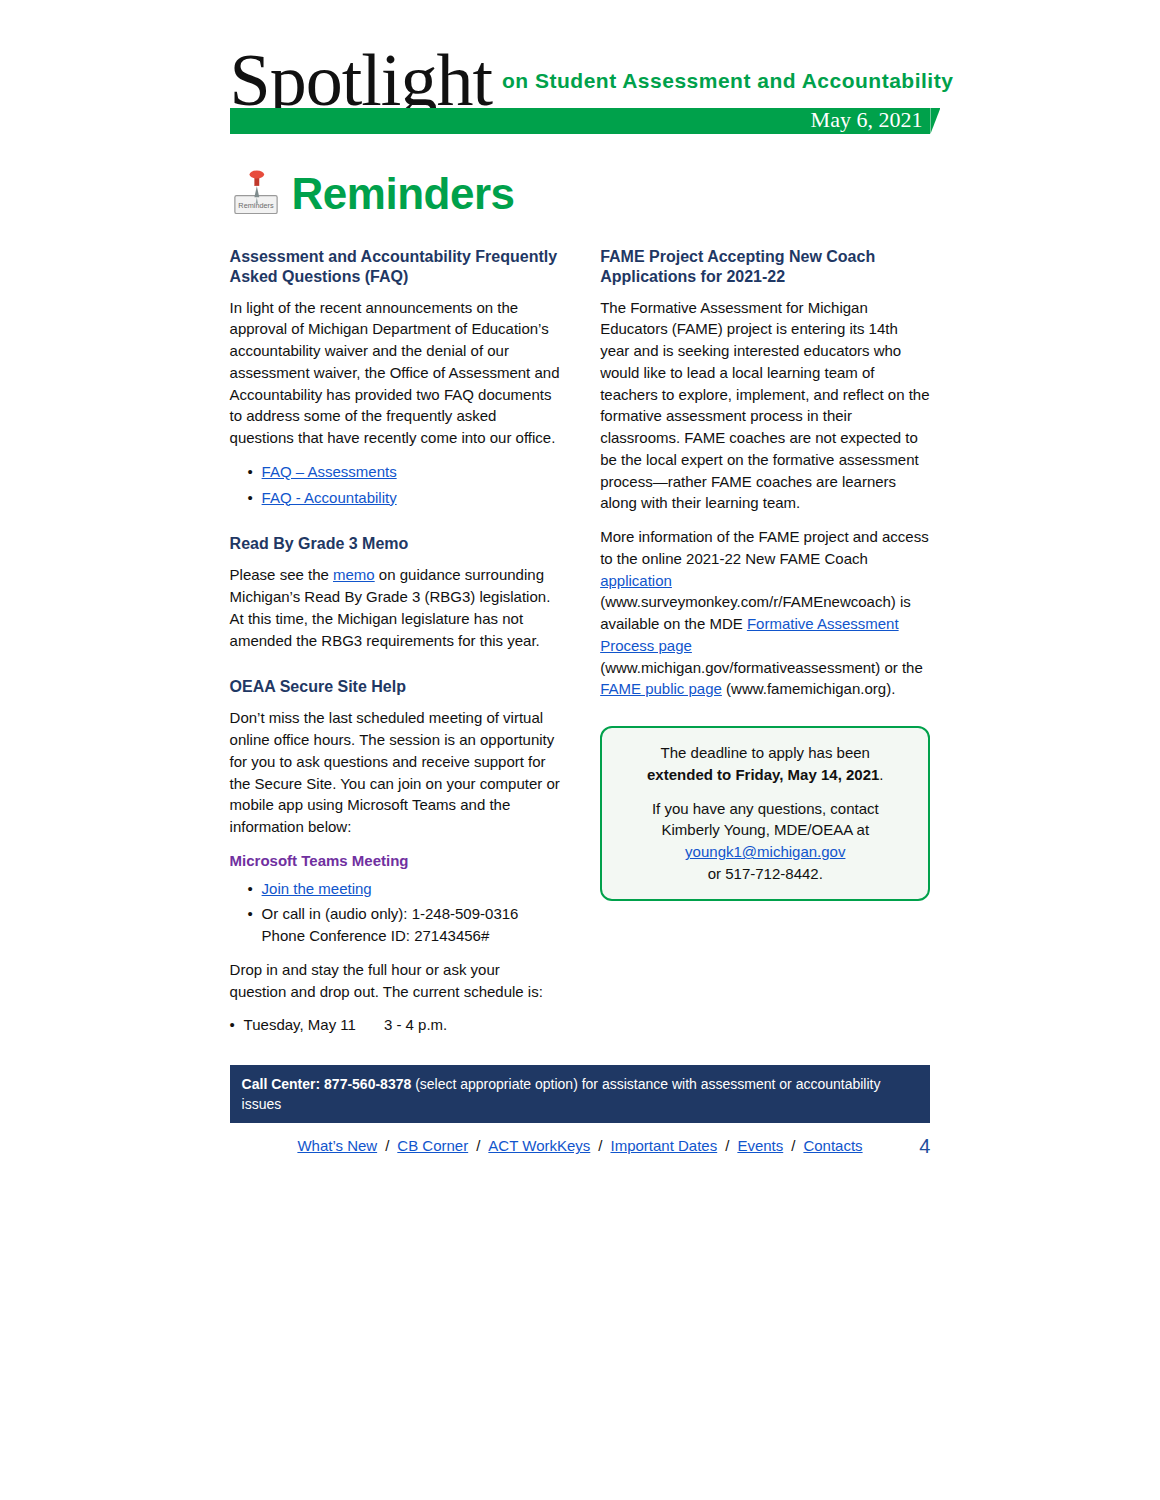Spotlight
on Student Assessment and Accountability
May 6, 2021
Reminders
Reminders
Assessment and Accountability Frequently Asked Questions (FAQ)
In light of the recent announcements on the approval of Michigan Department of Education’s accountability waiver and the denial of our assessment waiver, the Office of Assessment and Accountability has provided two FAQ documents to address some of the frequently asked questions that have recently come into our office.
FAQ – Assessments
FAQ - Accountability
Read By Grade 3 Memo
Please see the memo on guidance surrounding Michigan’s Read By Grade 3 (RBG3) legislation. At this time, the Michigan legislature has not amended the RBG3 requirements for this year.
OEAA Secure Site Help
Don’t miss the last scheduled meeting of virtual online office hours. The session is an opportunity for you to ask questions and receive support for the Secure Site. You can join on your computer or mobile app using Microsoft Teams and the information below:
Microsoft Teams Meeting
Join the meeting
Or call in (audio only): 1-248-509-0316
Phone Conference ID: 27143456#
Drop in and stay the full hour or ask your question and drop out. The current schedule is:
Tuesday, May 113 - 4 p.m.
FAME Project Accepting New Coach Applications for 2021-22
The Formative Assessment for Michigan Educators (FAME) project is entering its 14th year and is seeking interested educators who would like to lead a local learning team of teachers to explore, implement, and reflect on the formative assessment process in their classrooms. FAME coaches are not expected to be the local expert on the formative assessment process—rather FAME coaches are learners along with their learning team.
More information of the FAME project and access to the online 2021-22 New FAME Coach application (www.surveymonkey.com/r/FAMEnewcoach) is available on the MDE Formative Assessment Process page (www.michigan.gov/formativeassessment) or the FAME public page (www.famemichigan.org).
The deadline to apply has been
extended to Friday, May 14, 2021.
If you have any questions, contact
Kimberly Young, MDE/OEAA at
youngk1@michigan.gov
or 517-712-8442.
Call Center: 877-560-8378 (select appropriate option) for assistance with assessment or accountability issues
What’s New/ CB Corner/ ACT WorkKeys/ Important Dates/ Events/ Contacts 4